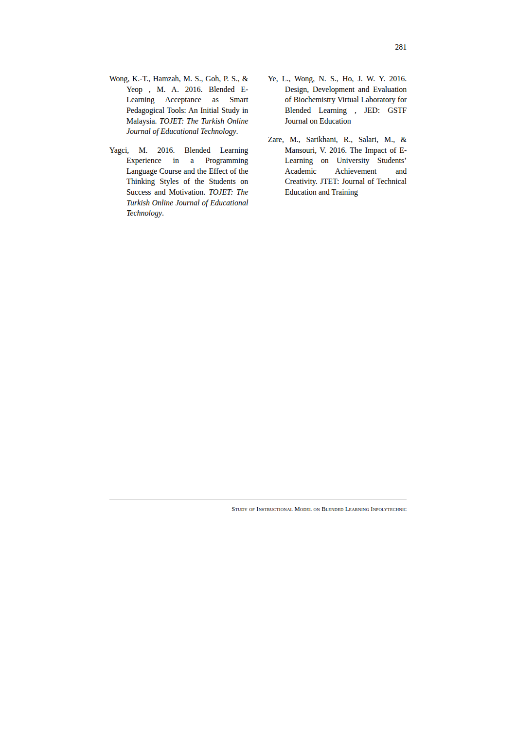281
Wong, K.-T., Hamzah, M. S., Goh, P. S., & Yeop , M. A. 2016. Blended E-Learning Acceptance as Smart Pedagogical Tools: An Initial Study in Malaysia. TOJET: The Turkish Online Journal of Educational Technology.
Yagci, M. 2016. Blended Learning Experience in a Programming Language Course and the Effect of the Thinking Styles of the Students on Success and Motivation. TOJET: The Turkish Online Journal of Educational Technology.
Ye, L., Wong, N. S., Ho, J. W. Y. 2016. Design, Development and Evaluation of Biochemistry Virtual Laboratory for Blended Learning , JED: GSTF Journal on Education
Zare, M., Sarikhani, R., Salari, M., & Mansouri, V. 2016. The Impact of E-Learning on University Students’ Academic Achievement and Creativity. JTET: Journal of Technical Education and Training
Study of Instructional Model on Blended Learning Inpolytechnic